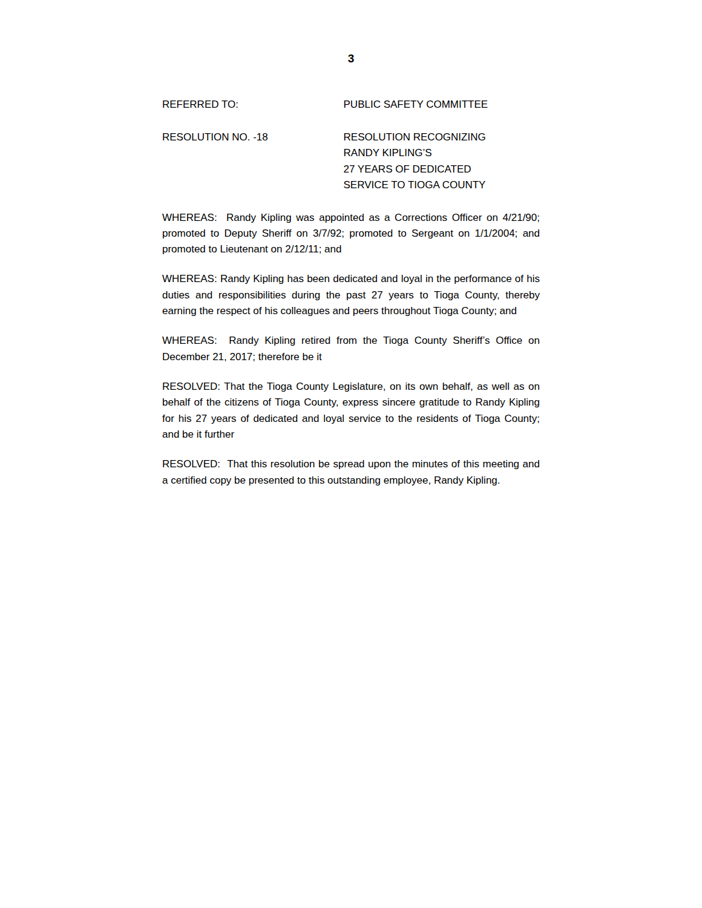3
REFERRED TO:
PUBLIC SAFETY COMMITTEE
RESOLUTION NO. -18
RESOLUTION RECOGNIZING
RANDY KIPLING’S
27 YEARS OF DEDICATED
SERVICE TO TIOGA COUNTY
WHEREAS: Randy Kipling was appointed as a Corrections Officer on 4/21/90; promoted to Deputy Sheriff on 3/7/92; promoted to Sergeant on 1/1/2004; and promoted to Lieutenant on 2/12/11; and
WHEREAS: Randy Kipling has been dedicated and loyal in the performance of his duties and responsibilities during the past 27 years to Tioga County, thereby earning the respect of his colleagues and peers throughout Tioga County; and
WHEREAS: Randy Kipling retired from the Tioga County Sheriff’s Office on December 21, 2017; therefore be it
RESOLVED: That the Tioga County Legislature, on its own behalf, as well as on behalf of the citizens of Tioga County, express sincere gratitude to Randy Kipling for his 27 years of dedicated and loyal service to the residents of Tioga County; and be it further
RESOLVED: That this resolution be spread upon the minutes of this meeting and a certified copy be presented to this outstanding employee, Randy Kipling.